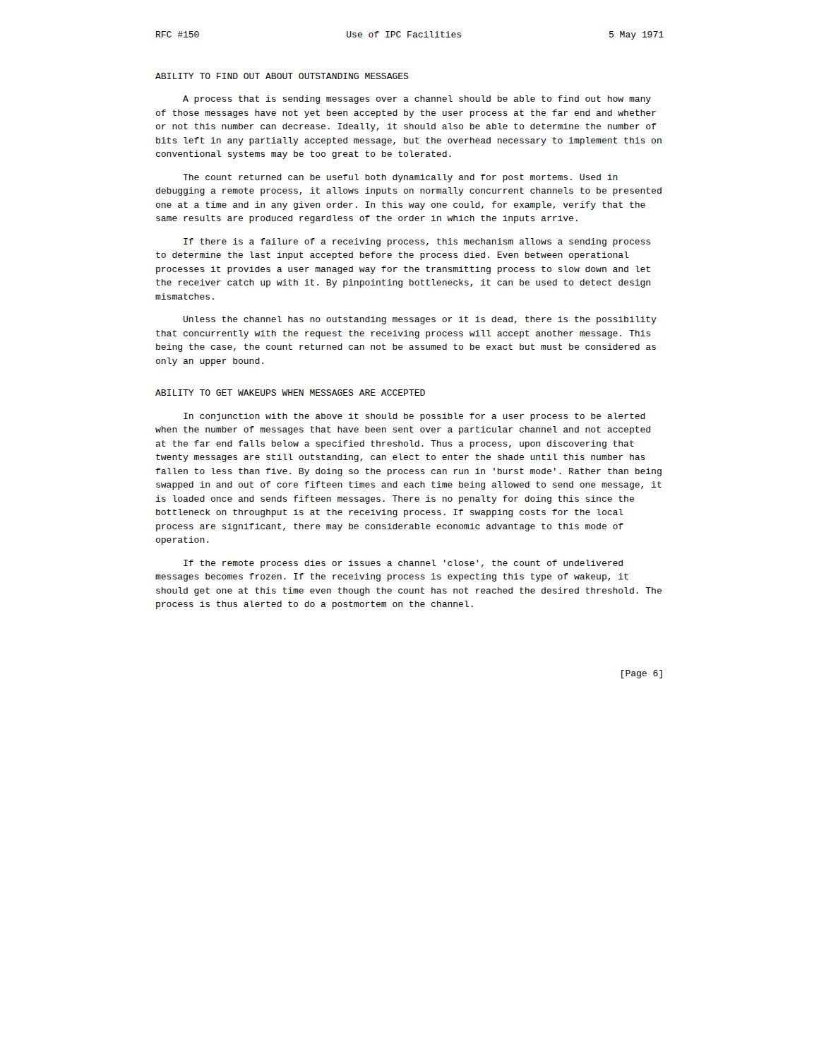RFC #150 Use of IPC Facilities 5 May 1971
Ability to Find Out About Outstanding Messages
A process that is sending messages over a channel should be able to find out how many of those messages have not yet been accepted by the user process at the far end and whether or not this number can decrease. Ideally, it should also be able to determine the number of bits left in any partially accepted message, but the overhead necessary to implement this on conventional systems may be too great to be tolerated.
The count returned can be useful both dynamically and for post mortems. Used in debugging a remote process, it allows inputs on normally concurrent channels to be presented one at a time and in any given order. In this way one could, for example, verify that the same results are produced regardless of the order in which the inputs arrive.
If there is a failure of a receiving process, this mechanism allows a sending process to determine the last input accepted before the process died. Even between operational processes it provides a user managed way for the transmitting process to slow down and let the receiver catch up with it. By pinpointing bottlenecks, it can be used to detect design mismatches.
Unless the channel has no outstanding messages or it is dead, there is the possibility that concurrently with the request the receiving process will accept another message. This being the case, the count returned can not be assumed to be exact but must be considered as only an upper bound.
Ability to Get Wakeups When Messages Are Accepted
In conjunction with the above it should be possible for a user process to be alerted when the number of messages that have been sent over a particular channel and not accepted at the far end falls below a specified threshold. Thus a process, upon discovering that twenty messages are still outstanding, can elect to enter the shade until this number has fallen to less than five. By doing so the process can run in 'burst mode'. Rather than being swapped in and out of core fifteen times and each time being allowed to send one message, it is loaded once and sends fifteen messages. There is no penalty for doing this since the bottleneck on throughput is at the receiving process. If swapping costs for the local process are significant, there may be considerable economic advantage to this mode of operation.
If the remote process dies or issues a channel 'close', the count of undelivered messages becomes frozen. If the receiving process is expecting this type of wakeup, it should get one at this time even though the count has not reached the desired threshold. The process is thus alerted to do a postmortem on the channel.
[Page 6]